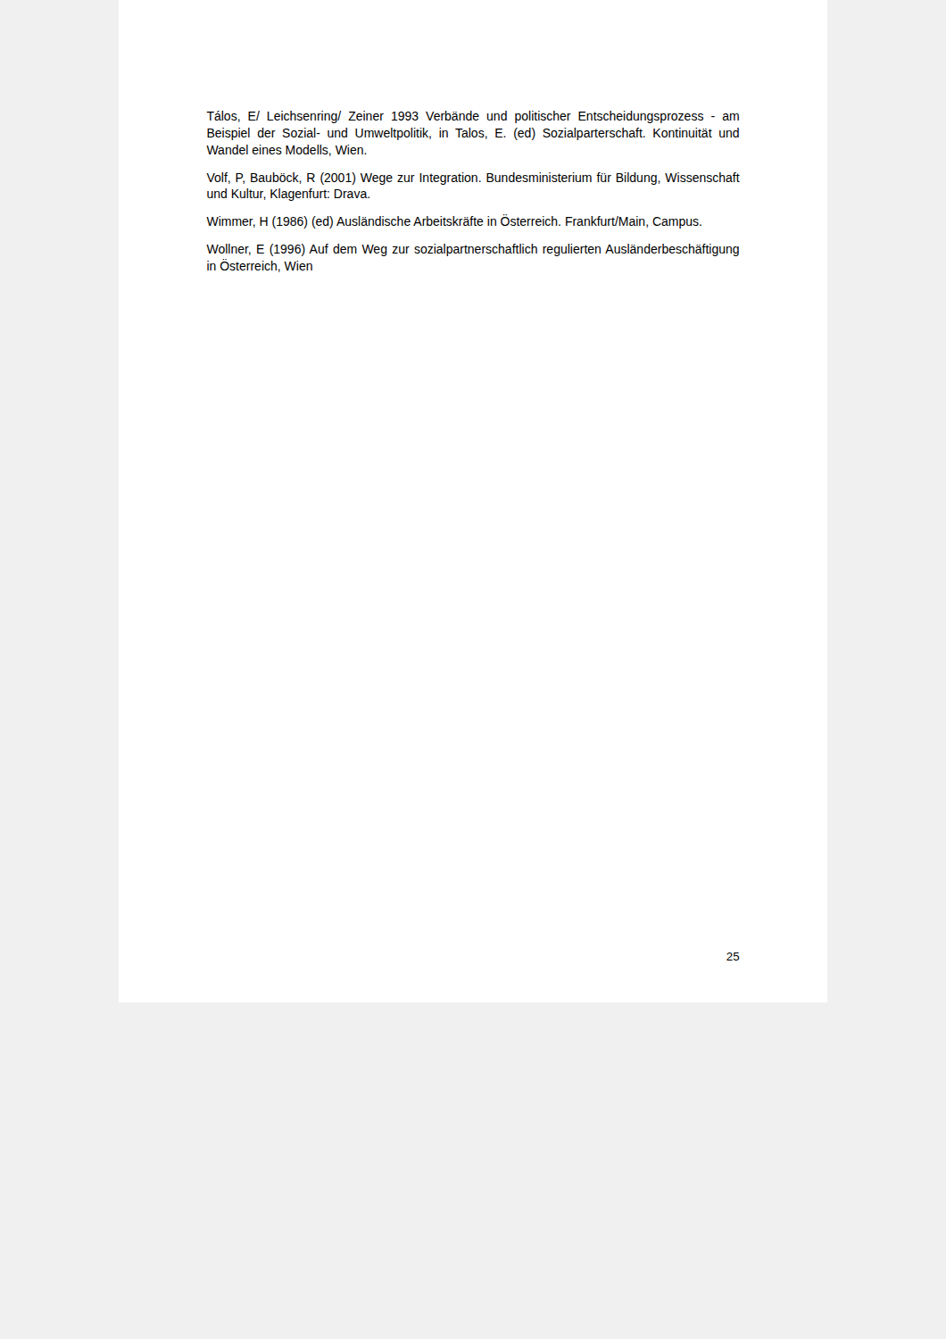Tálos, E/ Leichsenring/ Zeiner 1993 Verbände und politischer Entscheidungsprozess - am Beispiel der Sozial- und Umweltpolitik, in Talos, E. (ed) Sozialparterschaft. Kontinuität und Wandel eines Modells, Wien.
Volf, P, Bauböck, R (2001) Wege zur Integration. Bundesministerium für Bildung, Wissenschaft und Kultur, Klagenfurt: Drava.
Wimmer, H (1986) (ed) Ausländische Arbeitskräfte in Österreich. Frankfurt/Main, Campus.
Wollner, E (1996) Auf dem Weg zur sozialpartnerschaftlich regulierten Ausländerbeschäftigung in Österreich, Wien
25